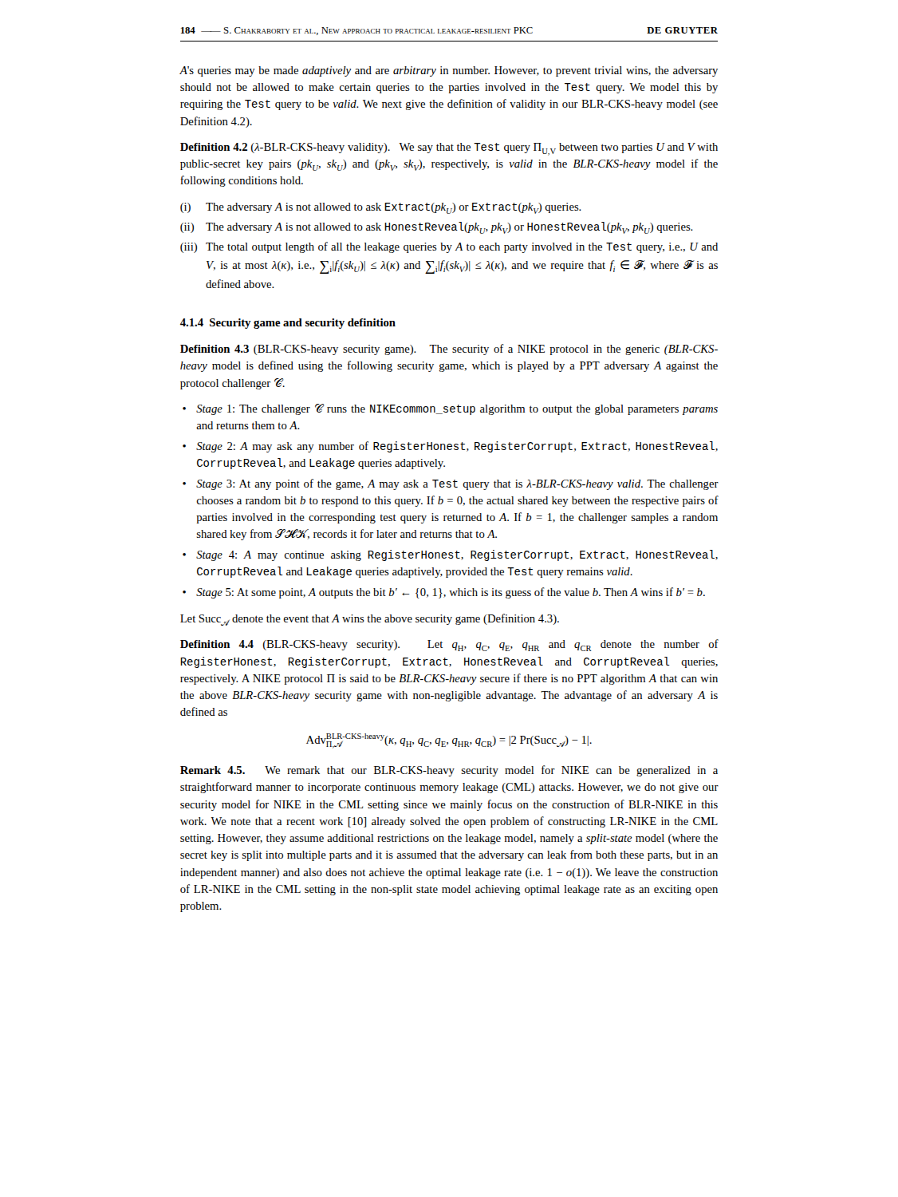184——S. Chakraborty et al., New approach to practical leakage-resilient PKC
DE GRUYTER
A's queries may be made adaptively and are arbitrary in number. However, to prevent trivial wins, the adversary should not be allowed to make certain queries to the parties involved in the Test query. We model this by requiring the Test query to be valid. We next give the definition of validity in our BLR-CKS-heavy model (see Definition 4.2).
Definition 4.2 (λ-BLR-CKS-heavy validity). We say that the Test query ΠU,V between two parties U and V with public-secret key pairs (pkU, skU) and (pkV, skV), respectively, is valid in the BLR-CKS-heavy model if the following conditions hold.
(i) The adversary A is not allowed to ask Extract(pkU) or Extract(pkV) queries.
(ii) The adversary A is not allowed to ask HonestReveal(pkU, pkV) or HonestReveal(pkV, pkU) queries.
(iii) The total output length of all the leakage queries by A to each party involved in the Test query, i.e., U and V, is at most λ(κ), i.e., ∑i|fi(skU)| ≤ λ(κ) and ∑i|fi(skV)| ≤ λ(κ), and we require that fi ∈ 𝓕, where 𝓕 is as defined above.
4.1.4 Security game and security definition
Definition 4.3 (BLR-CKS-heavy security game). The security of a NIKE protocol in the generic (BLR-CKS-heavy model is defined using the following security game, which is played by a PPT adversary A against the protocol challenger 𝒞.
Stage 1: The challenger 𝒞 runs the NIKEcommon_setup algorithm to output the global parameters params and returns them to A.
Stage 2: A may ask any number of RegisterHonest, RegisterCorrupt, Extract, HonestReveal, CorruptReveal, and Leakage queries adaptively.
Stage 3: At any point of the game, A may ask a Test query that is λ-BLR-CKS-heavy valid. The challenger chooses a random bit b to respond to this query. If b = 0, the actual shared key between the respective pairs of parties involved in the corresponding test query is returned to A. If b = 1, the challenger samples a random shared key from 𝒮𝓗𝒦, records it for later and returns that to A.
Stage 4: A may continue asking RegisterHonest, RegisterCorrupt, Extract, HonestReveal, CorruptReveal and Leakage queries adaptively, provided the Test query remains valid.
Stage 5: At some point, A outputs the bit b′ ← {0, 1}, which is its guess of the value b. Then A wins if b′ = b.
Let Succ𝒜 denote the event that A wins the above security game (Definition 4.3).
Definition 4.4 (BLR-CKS-heavy security). Let qH, qC, qE, qHR and qCR denote the number of RegisterHonest, RegisterCorrupt, Extract, HonestReveal and CorruptReveal queries, respectively. A NIKE protocol Π is said to be BLR-CKS-heavy secure if there is no PPT algorithm A that can win the above BLR-CKS-heavy security game with non-negligible advantage. The advantage of an adversary A is defined as
AdvBLR-CKS-heavy Π,𝒜(κ, qH, qC, qE, qHR, qCR) = |2 Pr(Succ𝒜) − 1|.
Remark 4.5. We remark that our BLR-CKS-heavy security model for NIKE can be generalized in a straightforward manner to incorporate continuous memory leakage (CML) attacks. However, we do not give our security model for NIKE in the CML setting since we mainly focus on the construction of BLR-NIKE in this work. We note that a recent work [10] already solved the open problem of constructing LR-NIKE in the CML setting. However, they assume additional restrictions on the leakage model, namely a split-state model (where the secret key is split into multiple parts and it is assumed that the adversary can leak from both these parts, but in an independent manner) and also does not achieve the optimal leakage rate (i.e. 1 − o(1)). We leave the construction of LR-NIKE in the CML setting in the non-split state model achieving optimal leakage rate as an exciting open problem.